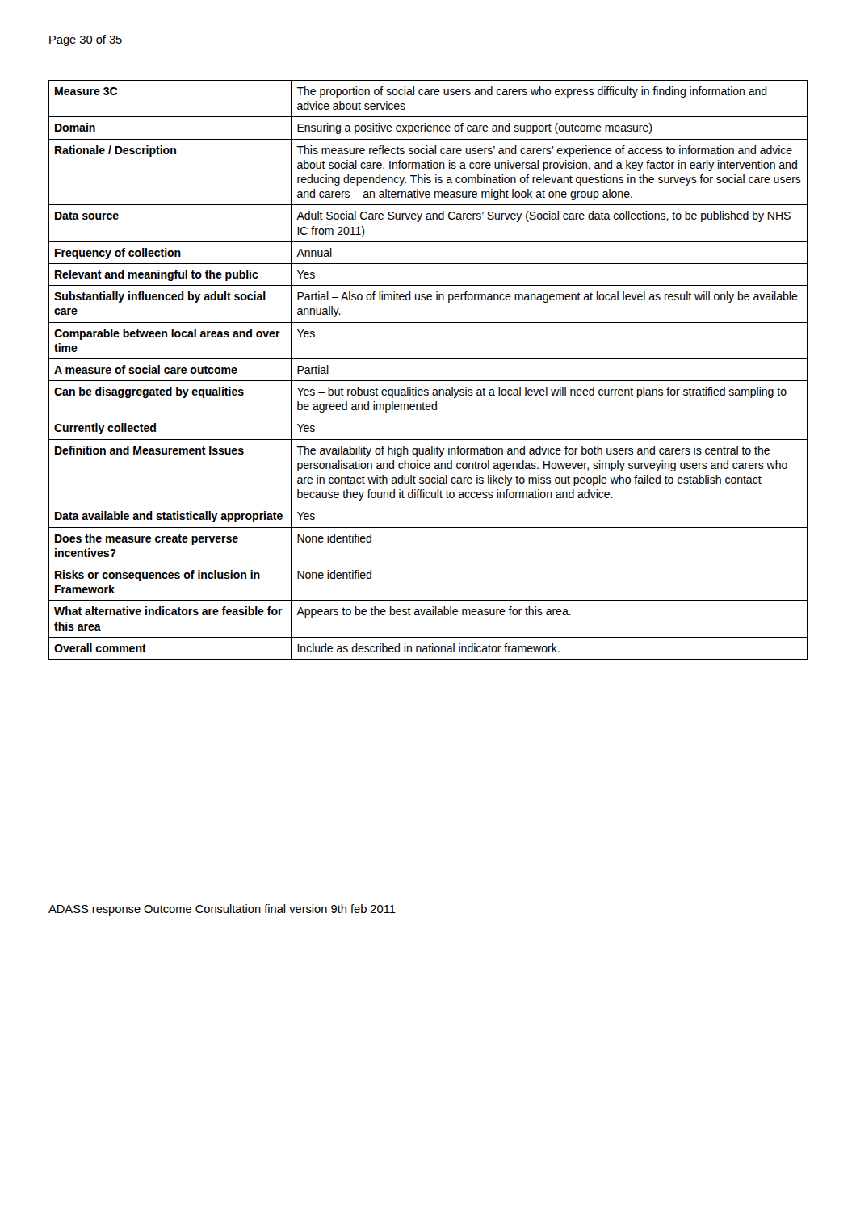Page 30 of 35
| Measure 3C | The proportion of social care users and carers who express difficulty in finding information and advice about services |
| Domain | Ensuring a positive experience of care and support (outcome measure) |
| Rationale / Description | This measure reflects social care users’ and carers’ experience of access to information and advice about social care. Information is a core universal provision, and a key factor in early intervention and reducing dependency. This is a combination of relevant questions in the surveys for social care users and carers – an alternative measure might look at one group alone. |
| Data source | Adult Social Care Survey and Carers’ Survey (Social care data collections, to be published by NHS IC from 2011) |
| Frequency of collection | Annual |
| Relevant and meaningful to the public | Yes |
| Substantially influenced by adult social care | Partial – Also of limited use in performance management at local level as result will only be available annually. |
| Comparable between local areas and over time | Yes |
| A measure of social care outcome | Partial |
| Can be disaggregated by equalities | Yes – but robust equalities analysis at a local level will need current plans for stratified sampling to be agreed and implemented |
| Currently collected | Yes |
| Definition and Measurement Issues | The availability of high quality information and advice for both users and carers is central to the personalisation and choice and control agendas. However, simply surveying users and carers who are in contact with adult social care is likely to miss out people who failed to establish contact because they found it difficult to access information and advice. |
| Data available and statistically appropriate | Yes |
| Does the measure create perverse incentives? | None identified |
| Risks or consequences of inclusion in Framework | None identified |
| What alternative indicators are feasible for this area | Appears to be the best available measure for this area. |
| Overall comment | Include as described in national indicator framework. |
ADASS response Outcome Consultation final version 9th feb 2011